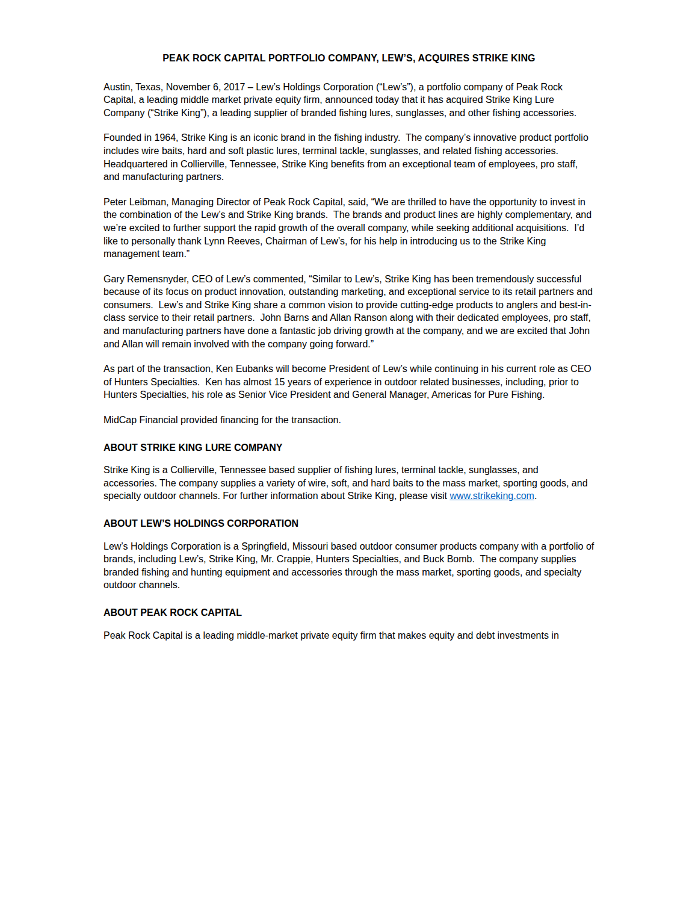PEAK ROCK CAPITAL PORTFOLIO COMPANY, LEW’S, ACQUIRES STRIKE KING
Austin, Texas, November 6, 2017 – Lew’s Holdings Corporation (“Lew’s”), a portfolio company of Peak Rock Capital, a leading middle market private equity firm, announced today that it has acquired Strike King Lure Company (“Strike King”), a leading supplier of branded fishing lures, sunglasses, and other fishing accessories.
Founded in 1964, Strike King is an iconic brand in the fishing industry. The company’s innovative product portfolio includes wire baits, hard and soft plastic lures, terminal tackle, sunglasses, and related fishing accessories. Headquartered in Collierville, Tennessee, Strike King benefits from an exceptional team of employees, pro staff, and manufacturing partners.
Peter Leibman, Managing Director of Peak Rock Capital, said, “We are thrilled to have the opportunity to invest in the combination of the Lew’s and Strike King brands. The brands and product lines are highly complementary, and we’re excited to further support the rapid growth of the overall company, while seeking additional acquisitions. I’d like to personally thank Lynn Reeves, Chairman of Lew’s, for his help in introducing us to the Strike King management team.”
Gary Remensnyder, CEO of Lew’s commented, “Similar to Lew’s, Strike King has been tremendously successful because of its focus on product innovation, outstanding marketing, and exceptional service to its retail partners and consumers. Lew’s and Strike King share a common vision to provide cutting-edge products to anglers and best-in-class service to their retail partners. John Barns and Allan Ranson along with their dedicated employees, pro staff, and manufacturing partners have done a fantastic job driving growth at the company, and we are excited that John and Allan will remain involved with the company going forward.”
As part of the transaction, Ken Eubanks will become President of Lew’s while continuing in his current role as CEO of Hunters Specialties. Ken has almost 15 years of experience in outdoor related businesses, including, prior to Hunters Specialties, his role as Senior Vice President and General Manager, Americas for Pure Fishing.
MidCap Financial provided financing for the transaction.
About Strike King Lure Company
Strike King is a Collierville, Tennessee based supplier of fishing lures, terminal tackle, sunglasses, and accessories. The company supplies a variety of wire, soft, and hard baits to the mass market, sporting goods, and specialty outdoor channels. For further information about Strike King, please visit www.strikeking.com.
About Lew’s Holdings Corporation
Lew’s Holdings Corporation is a Springfield, Missouri based outdoor consumer products company with a portfolio of brands, including Lew’s, Strike King, Mr. Crappie, Hunters Specialties, and Buck Bomb. The company supplies branded fishing and hunting equipment and accessories through the mass market, sporting goods, and specialty outdoor channels.
About Peak Rock Capital
Peak Rock Capital is a leading middle-market private equity firm that makes equity and debt investments in